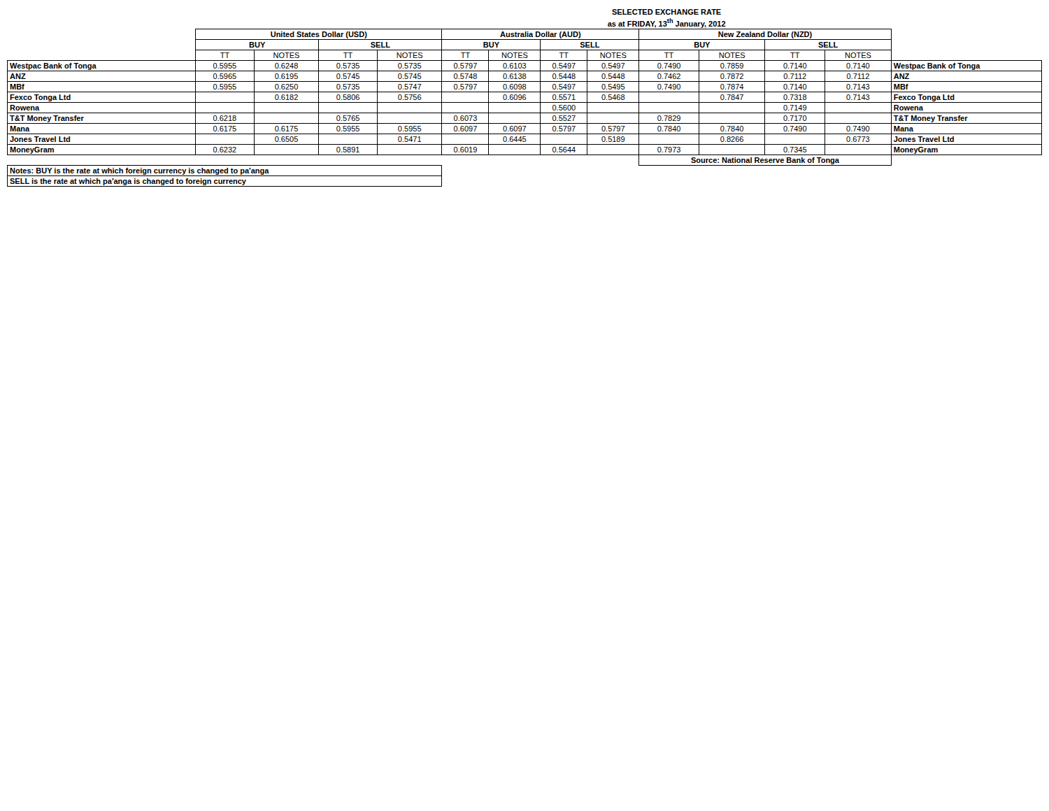| | | | | | SELECTED EXCHANGE RATE | |
| | | | | | as at FRIDAY, 13 th January, 2012 | |
| | United States Dollar (USD) | Australia Dollar (AUD) | New Zealand Dollar (NZD) | |
| | BUY | SELL | BUY | SELL | BUY | SELL | |
| | TT | NOTES | TT | NOTES | TT | NOTES | TT | NOTES | TT | NOTES | TT | NOTES | |
| Westpac Bank of Tonga | 0.5955 | 0.6248 | 0.5735 | 0.5735 | 0.5797 | 0.6103 | 0.5497 | 0.5497 | 0.7490 | 0.7859 | 0.7140 | 0.7140 | Westpac Bank of Tonga |
| ANZ | 0.5965 | 0.6195 | 0.5745 | 0.5745 | 0.5748 | 0.6138 | 0.5448 | 0.5448 | 0.7462 | 0.7872 | 0.7112 | 0.7112 | ANZ |
| MBf | 0.5955 | 0.6250 | 0.5735 | 0.5747 | 0.5797 | 0.6098 | 0.5497 | 0.5495 | 0.7490 | 0.7874 | 0.7140 | 0.7143 | MBf |
| Fexco Tonga Ltd | | 0.6182 | 0.5806 | 0.5756 | | 0.6096 | 0.5571 | 0.5468 | | 0.7847 | 0.7318 | 0.7143 | Fexco Tonga Ltd |
| Rowena | | | | | | | 0.5600 | | | | 0.7149 | | Rowena |
| T&T Money Transfer | 0.6218 | | 0.5765 | | 0.6073 | | 0.5527 | | 0.7829 | | 0.7170 | | T&T Money Transfer |
| Mana | 0.6175 | 0.6175 | 0.5955 | 0.5955 | 0.6097 | 0.6097 | 0.5797 | 0.5797 | 0.7840 | 0.7840 | 0.7490 | 0.7490 | Mana |
| Jones Travel Ltd | | 0.6505 | | 0.5471 | | 0.6445 | | 0.5189 | | 0.8266 | | 0.6773 | Jones Travel Ltd |
| MoneyGram | 0.6232 | | 0.5891 | | 0.6019 | | 0.5644 | | 0.7973 | | 0.7345 | | MoneyGram |
| | | | | | | | | | Source: National Reserve Bank of Tonga | |
| Notes: BUY is the rate at which foreign currency is changed to pa'anga | | | | | | | | | |
| SELL is the rate at which pa'anga is changed to foreign currency | | | | | | | | | |